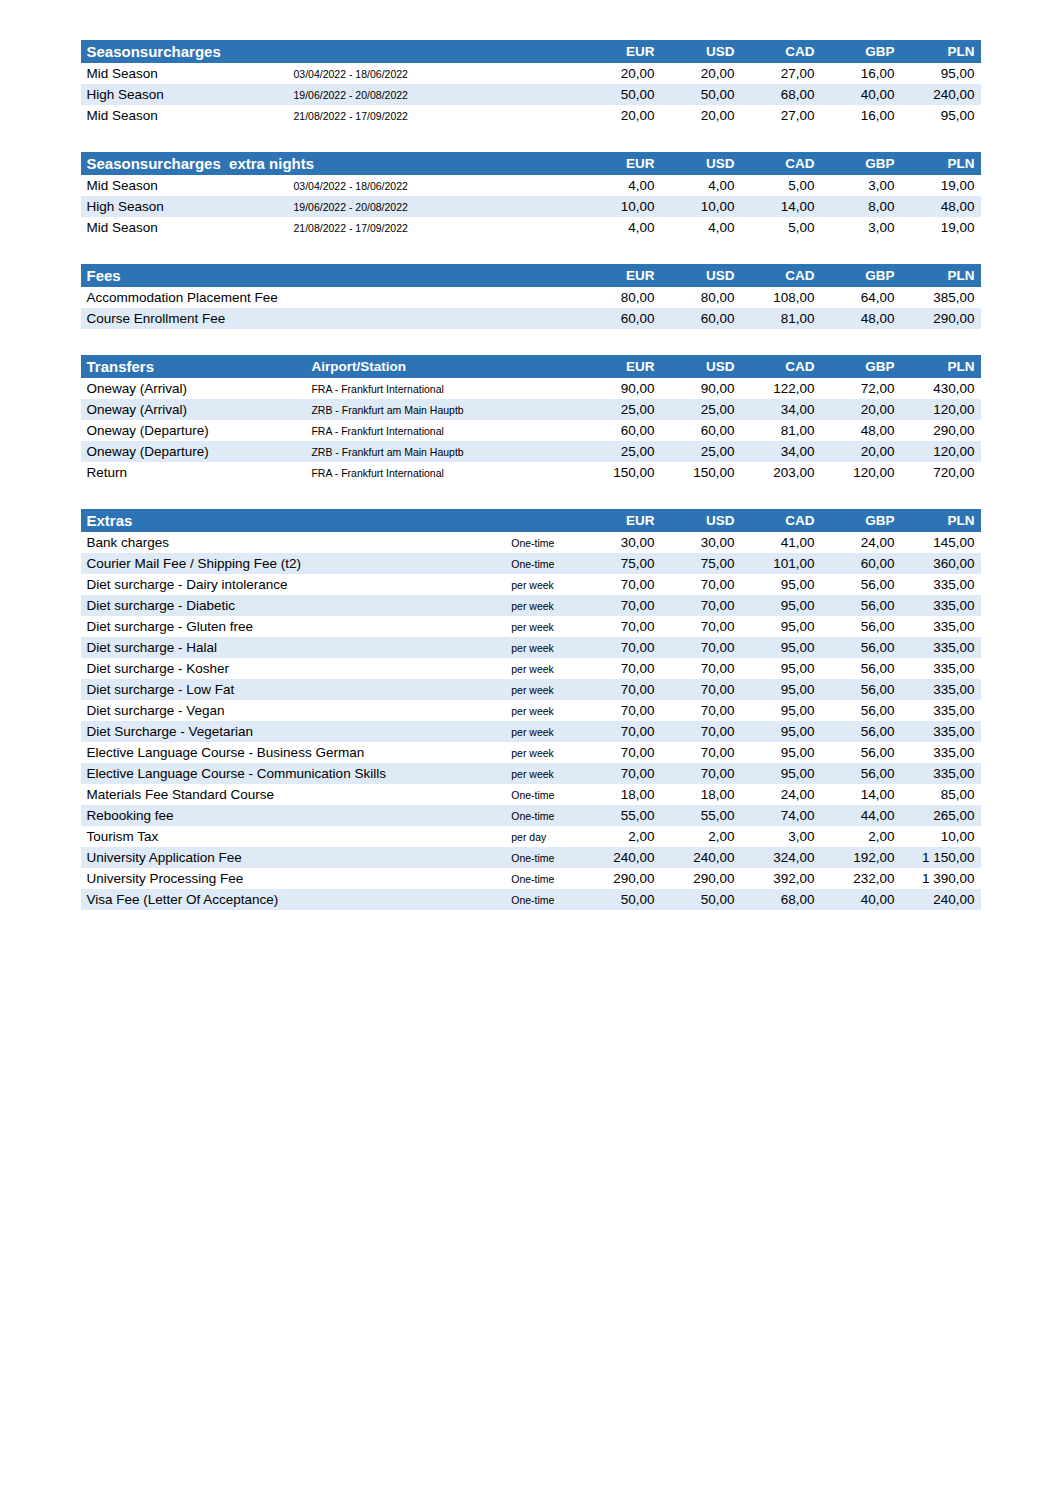| Seasonsurcharges | EUR | USD | CAD | GBP | PLN |
| --- | --- | --- | --- | --- | --- |
| Mid Season | 03/04/2022 - 18/06/2022 | 20,00 | 20,00 | 27,00 | 16,00 | 95,00 |
| High Season | 19/06/2022 - 20/08/2022 | 50,00 | 50,00 | 68,00 | 40,00 | 240,00 |
| Mid Season | 21/08/2022 - 17/09/2022 | 20,00 | 20,00 | 27,00 | 16,00 | 95,00 |
| Seasonsurcharges extra nights | EUR | USD | CAD | GBP | PLN |
| --- | --- | --- | --- | --- | --- |
| Mid Season | 03/04/2022 - 18/06/2022 | 4,00 | 4,00 | 5,00 | 3,00 | 19,00 |
| High Season | 19/06/2022 - 20/08/2022 | 10,00 | 10,00 | 14,00 | 8,00 | 48,00 |
| Mid Season | 21/08/2022 - 17/09/2022 | 4,00 | 4,00 | 5,00 | 3,00 | 19,00 |
| Fees | EUR | USD | CAD | GBP | PLN |
| --- | --- | --- | --- | --- | --- |
| Accommodation Placement Fee | 80,00 | 80,00 | 108,00 | 64,00 | 385,00 |
| Course Enrollment Fee | 60,00 | 60,00 | 81,00 | 48,00 | 290,00 |
| Transfers | Airport/Station | EUR | USD | CAD | GBP | PLN |
| --- | --- | --- | --- | --- | --- | --- |
| Oneway (Arrival) | FRA - Frankfurt International | 90,00 | 90,00 | 122,00 | 72,00 | 430,00 |
| Oneway (Arrival) | ZRB - Frankfurt am Main Hauptb | 25,00 | 25,00 | 34,00 | 20,00 | 120,00 |
| Oneway (Departure) | FRA - Frankfurt International | 60,00 | 60,00 | 81,00 | 48,00 | 290,00 |
| Oneway (Departure) | ZRB - Frankfurt am Main Hauptb | 25,00 | 25,00 | 34,00 | 20,00 | 120,00 |
| Return | FRA - Frankfurt International | 150,00 | 150,00 | 203,00 | 120,00 | 720,00 |
| Extras | EUR | USD | CAD | GBP | PLN |
| --- | --- | --- | --- | --- | --- |
| Bank charges | One-time | 30,00 | 30,00 | 41,00 | 24,00 | 145,00 |
| Courier Mail Fee / Shipping Fee (t2) | One-time | 75,00 | 75,00 | 101,00 | 60,00 | 360,00 |
| Diet surcharge - Dairy intolerance | per week | 70,00 | 70,00 | 95,00 | 56,00 | 335,00 |
| Diet surcharge - Diabetic | per week | 70,00 | 70,00 | 95,00 | 56,00 | 335,00 |
| Diet surcharge - Gluten free | per week | 70,00 | 70,00 | 95,00 | 56,00 | 335,00 |
| Diet surcharge - Halal | per week | 70,00 | 70,00 | 95,00 | 56,00 | 335,00 |
| Diet surcharge - Kosher | per week | 70,00 | 70,00 | 95,00 | 56,00 | 335,00 |
| Diet surcharge - Low Fat | per week | 70,00 | 70,00 | 95,00 | 56,00 | 335,00 |
| Diet surcharge - Vegan | per week | 70,00 | 70,00 | 95,00 | 56,00 | 335,00 |
| Diet Surcharge - Vegetarian | per week | 70,00 | 70,00 | 95,00 | 56,00 | 335,00 |
| Elective Language Course - Business German | per week | 70,00 | 70,00 | 95,00 | 56,00 | 335,00 |
| Elective Language Course - Communication Skills | per week | 70,00 | 70,00 | 95,00 | 56,00 | 335,00 |
| Materials Fee Standard Course | One-time | 18,00 | 18,00 | 24,00 | 14,00 | 85,00 |
| Rebooking fee | One-time | 55,00 | 55,00 | 74,00 | 44,00 | 265,00 |
| Tourism Tax | per day | 2,00 | 2,00 | 3,00 | 2,00 | 10,00 |
| University Application Fee | One-time | 240,00 | 240,00 | 324,00 | 192,00 | 1 150,00 |
| University Processing Fee | One-time | 290,00 | 290,00 | 392,00 | 232,00 | 1 390,00 |
| Visa Fee (Letter Of Acceptance) | One-time | 50,00 | 50,00 | 68,00 | 40,00 | 240,00 |